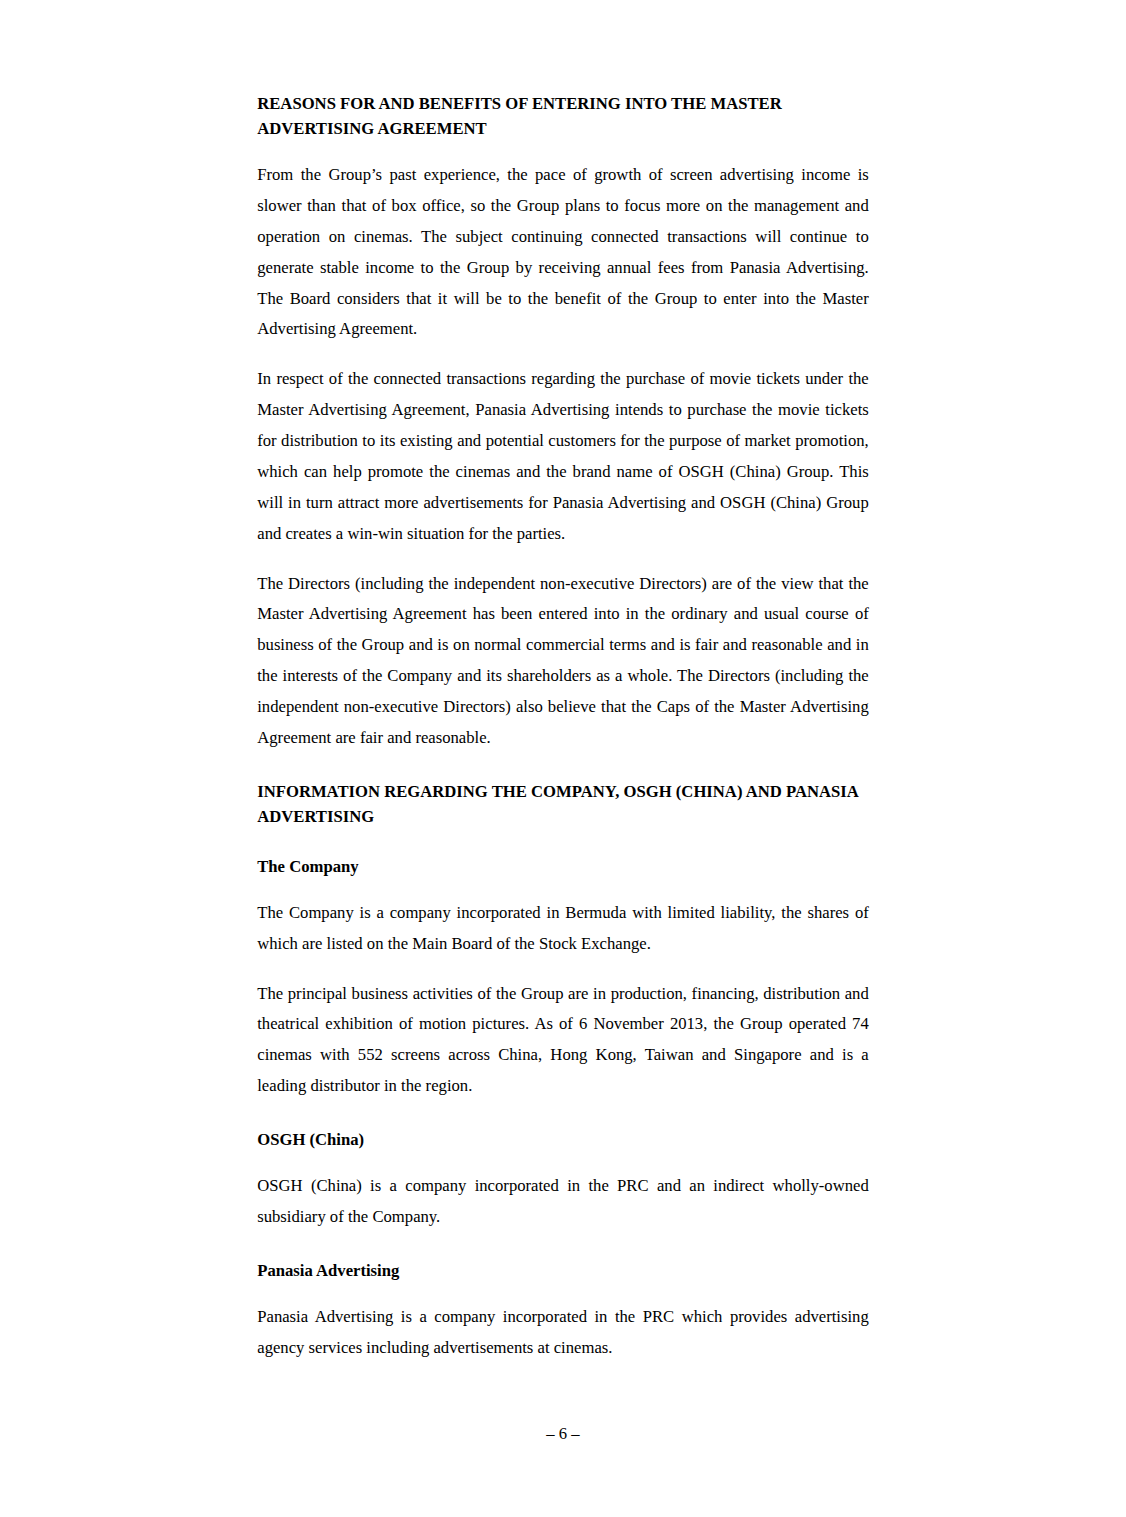Reasons for and benefits of entering into the Master
Advertising Agreement
From the Group’s past experience, the pace of growth of screen advertising income is slower than that of box office, so the Group plans to focus more on the management and operation on cinemas. The subject continuing connected transactions will continue to generate stable income to the Group by receiving annual fees from Panasia Advertising. The Board considers that it will be to the benefit of the Group to enter into the Master Advertising Agreement.
In respect of the connected transactions regarding the purchase of movie tickets under the Master Advertising Agreement, Panasia Advertising intends to purchase the movie tickets for distribution to its existing and potential customers for the purpose of market promotion, which can help promote the cinemas and the brand name of OSGH (China) Group. This will in turn attract more advertisements for Panasia Advertising and OSGH (China) Group and creates a win-win situation for the parties.
The Directors (including the independent non-executive Directors) are of the view that the Master Advertising Agreement has been entered into in the ordinary and usual course of business of the Group and is on normal commercial terms and is fair and reasonable and in the interests of the Company and its shareholders as a whole. The Directors (including the independent non-executive Directors) also believe that the Caps of the Master Advertising Agreement are fair and reasonable.
Information regarding the Company, OSGH (China) and Panasia
Advertising
The Company
The Company is a company incorporated in Bermuda with limited liability, the shares of which are listed on the Main Board of the Stock Exchange.
The principal business activities of the Group are in production, financing, distribution and theatrical exhibition of motion pictures. As of 6 November 2013, the Group operated 74 cinemas with 552 screens across China, Hong Kong, Taiwan and Singapore and is a leading distributor in the region.
OSGH (China)
OSGH (China) is a company incorporated in the PRC and an indirect wholly-owned subsidiary of the Company.
Panasia Advertising
Panasia Advertising is a company incorporated in the PRC which provides advertising agency services including advertisements at cinemas.
– 6 –